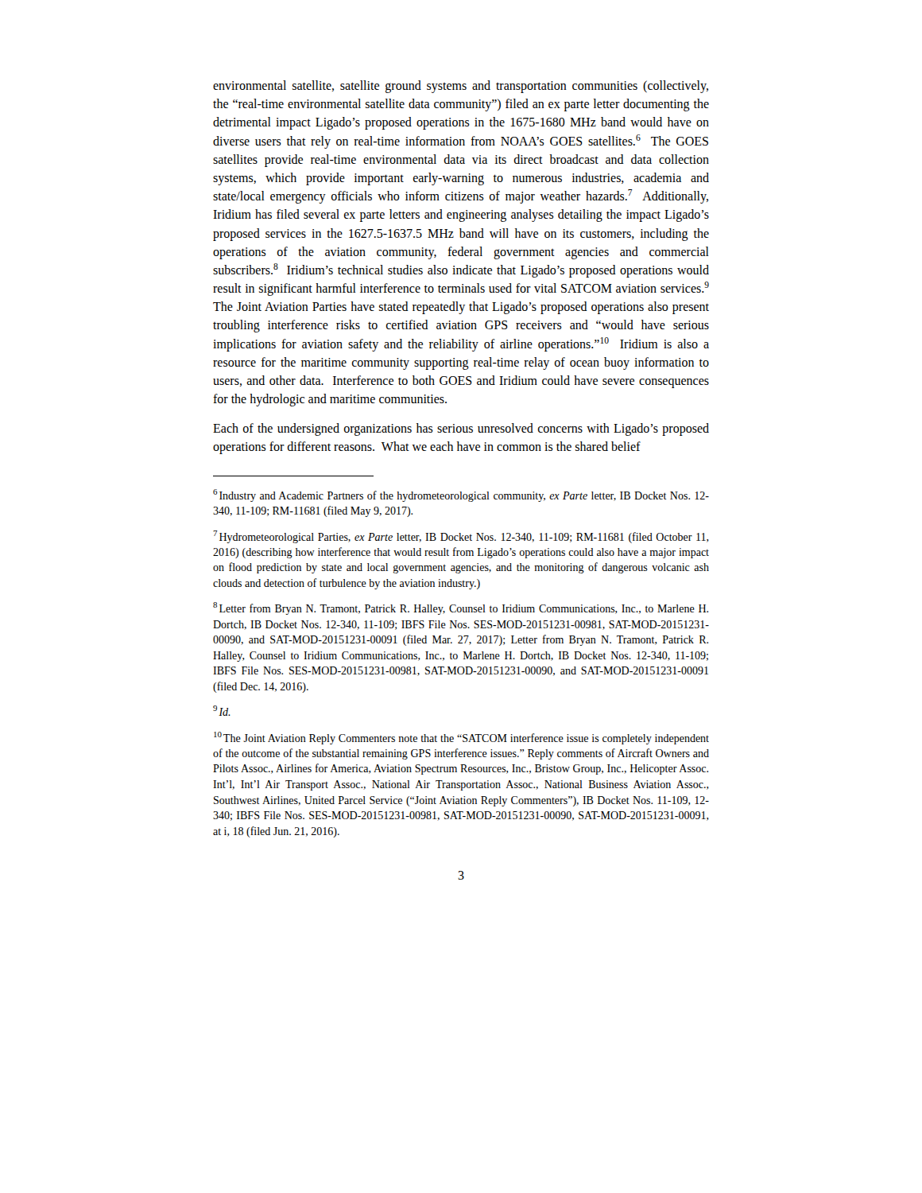environmental satellite, satellite ground systems and transportation communities (collectively, the “real-time environmental satellite data community”) filed an ex parte letter documenting the detrimental impact Ligado’s proposed operations in the 1675-1680 MHz band would have on diverse users that rely on real-time information from NOAA’s GOES satellites.6 The GOES satellites provide real-time environmental data via its direct broadcast and data collection systems, which provide important early-warning to numerous industries, academia and state/local emergency officials who inform citizens of major weather hazards.7 Additionally, Iridium has filed several ex parte letters and engineering analyses detailing the impact Ligado’s proposed services in the 1627.5-1637.5 MHz band will have on its customers, including the operations of the aviation community, federal government agencies and commercial subscribers.8 Iridium’s technical studies also indicate that Ligado’s proposed operations would result in significant harmful interference to terminals used for vital SATCOM aviation services.9 The Joint Aviation Parties have stated repeatedly that Ligado’s proposed operations also present troubling interference risks to certified aviation GPS receivers and “would have serious implications for aviation safety and the reliability of airline operations.”10 Iridium is also a resource for the maritime community supporting real-time relay of ocean buoy information to users, and other data. Interference to both GOES and Iridium could have severe consequences for the hydrologic and maritime communities.
Each of the undersigned organizations has serious unresolved concerns with Ligado’s proposed operations for different reasons. What we each have in common is the shared belief
6 Industry and Academic Partners of the hydrometeorological community, ex Parte letter, IB Docket Nos. 12-340, 11-109; RM-11681 (filed May 9, 2017).
7 Hydrometeorological Parties, ex Parte letter, IB Docket Nos. 12-340, 11-109; RM-11681 (filed October 11, 2016) (describing how interference that would result from Ligado’s operations could also have a major impact on flood prediction by state and local government agencies, and the monitoring of dangerous volcanic ash clouds and detection of turbulence by the aviation industry.)
8 Letter from Bryan N. Tramont, Patrick R. Halley, Counsel to Iridium Communications, Inc., to Marlene H. Dortch, IB Docket Nos. 12-340, 11-109; IBFS File Nos. SES-MOD-20151231-00981, SAT-MOD-20151231-00090, and SAT-MOD-20151231-00091 (filed Mar. 27, 2017); Letter from Bryan N. Tramont, Patrick R. Halley, Counsel to Iridium Communications, Inc., to Marlene H. Dortch, IB Docket Nos. 12-340, 11-109; IBFS File Nos. SES-MOD-20151231-00981, SAT-MOD-20151231-00090, and SAT-MOD-20151231-00091 (filed Dec. 14, 2016).
9 Id.
10 The Joint Aviation Reply Commenters note that the “SATCOM interference issue is completely independent of the outcome of the substantial remaining GPS interference issues.” Reply comments of Aircraft Owners and Pilots Assoc., Airlines for America, Aviation Spectrum Resources, Inc., Bristow Group, Inc., Helicopter Assoc. Int’l, Int’l Air Transport Assoc., National Air Transportation Assoc., National Business Aviation Assoc., Southwest Airlines, United Parcel Service (“Joint Aviation Reply Commenters”), IB Docket Nos. 11-109, 12-340; IBFS File Nos. SES-MOD-20151231-00981, SAT-MOD-20151231-00090, SAT-MOD-20151231-00091, at i, 18 (filed Jun. 21, 2016).
3